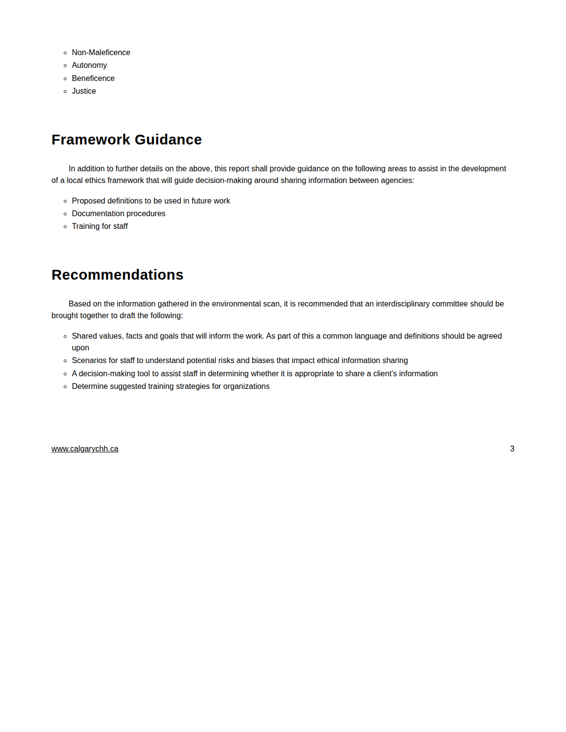Non-Maleficence
Autonomy
Beneficence
Justice
Framework Guidance
In addition to further details on the above, this report shall provide guidance on the following areas to assist in the development of a local ethics framework that will guide decision-making around sharing information between agencies:
Proposed definitions to be used in future work
Documentation procedures
Training for staff
Recommendations
Based on the information gathered in the environmental scan, it is recommended that an interdisciplinary committee should be brought together to draft the following:
Shared values, facts and goals that will inform the work. As part of this a common language and definitions should be agreed upon
Scenarios for staff to understand potential risks and biases that impact ethical information sharing
A decision-making tool to assist staff in determining whether it is appropriate to share a client’s information
Determine suggested training strategies for organizations
www.calgarychh.ca 3